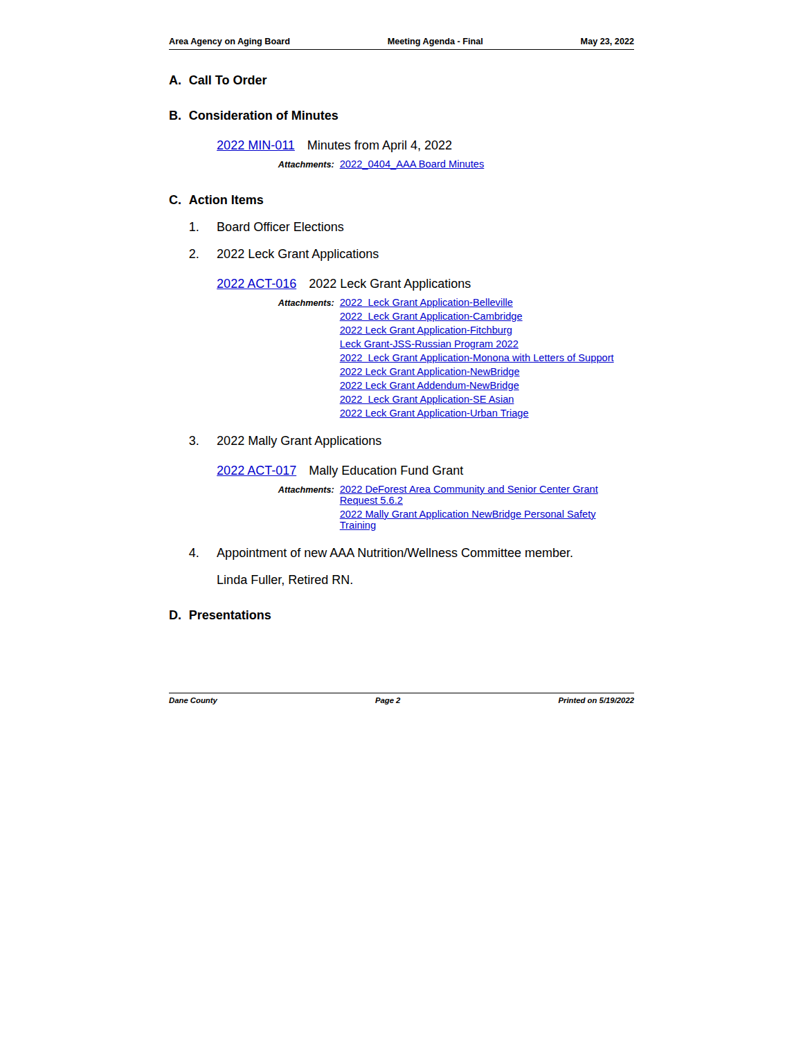Area Agency on Aging Board
Meeting Agenda - Final
May 23, 2022
A. Call To Order
B. Consideration of Minutes
2022 MIN-011 Minutes from April 4, 2022
Attachments:
2022_0404_AAA Board Minutes
C. Action Items
1.
Board Officer Elections
2.
2022 Leck Grant Applications
2022 ACT-016 2022 Leck Grant Applications
Attachments:
2022 Leck Grant Application-Belleville 2022 Leck Grant Application-Cambridge 2022 Leck Grant Application-Fitchburg Leck Grant-JSS-Russian Program 2022 2022 Leck Grant Application-Monona with Letters of Support 2022 Leck Grant Application-NewBridge 2022 Leck Grant Addendum-NewBridge 2022 Leck Grant Application-SE Asian 2022 Leck Grant Application-Urban Triage
3.
2022 Mally Grant Applications
2022 ACT-017 Mally Education Fund Grant
Attachments:
2022 DeForest Area Community and Senior Center Grant Request 5.6.2 2022 Mally Grant Application NewBridge Personal Safety Training
4.
Appointment of new AAA Nutrition/Wellness Committee member.
Linda Fuller, Retired RN.
D. Presentations
Dane County
Page 2
Printed on 5/19/2022